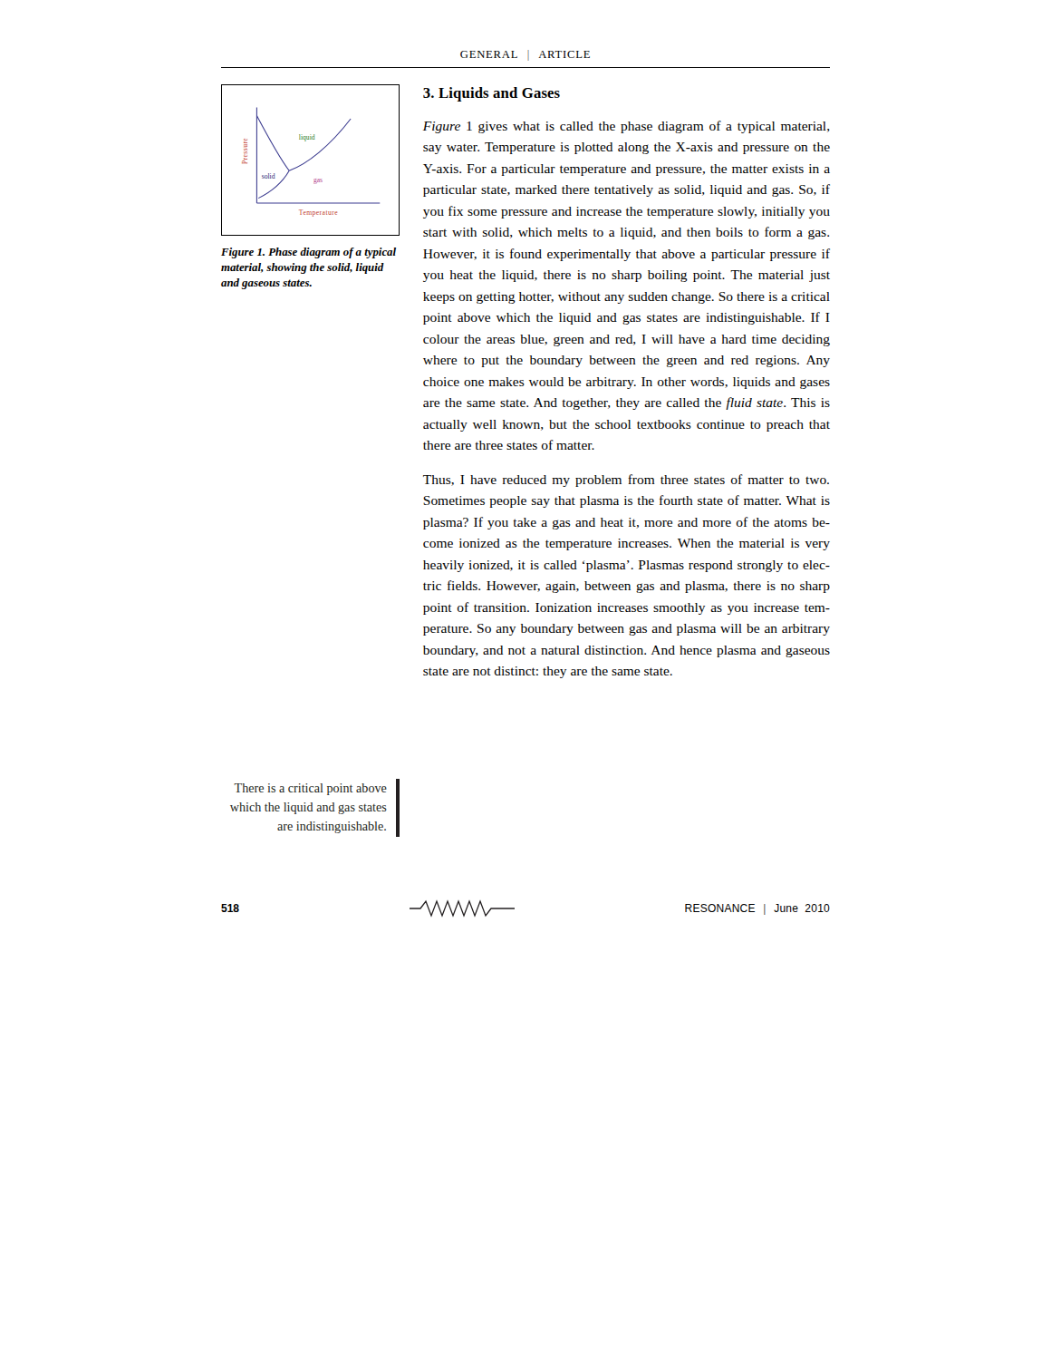GENERAL | ARTICLE
Pressure Temperature liquid solid gas
Figure 1. Phase diagram of a typical material, showing the solid, liquid and gaseous states.
There is a critical point above which the liquid and gas states are indistinguishable.
3. Liquids and Gases
Figure 1 gives what is called the phase diagram of a typical material, say water. Temperature is plotted along the X-axis and pressure on the Y-axis. For a particular temperature and pressure, the matter exists in a particular state, marked there tentatively as solid, liquid and gas. So, if you fix some pressure and increase the temperature slowly, initially you start with solid, which melts to a liquid, and then boils to form a gas. However, it is found experimentally that above a particular pressure if you heat the liquid, there is no sharp boiling point. The material just keeps on getting hotter, without any sudden change. So there is a critical point above which the liquid and gas states are indistinguishable. If I colour the areas blue, green and red, I will have a hard time deciding where to put the boundary between the green and red regions. Any choice one makes would be arbitrary. In other words, liquids and gases are the same state. And together, they are called the fluid state. This is actually well known, but the school textbooks continue to preach that there are three states of matter.
Thus, I have reduced my problem from three states of matter to two. Sometimes people say that plasma is the fourth state of matter. What is plasma? If you take a gas and heat it, more and more of the atoms become ionized as the temperature increases. When the material is very heavily ionized, it is called ‘plasma’. Plasmas respond strongly to electric fields. However, again, between gas and plasma, there is no sharp point of transition. Ionization increases smoothly as you increase temperature. So any boundary between gas and plasma will be an arbitrary boundary, and not a natural distinction. And hence plasma and gaseous state are not distinct: they are the same state.
518
RESONANCE | June 2010